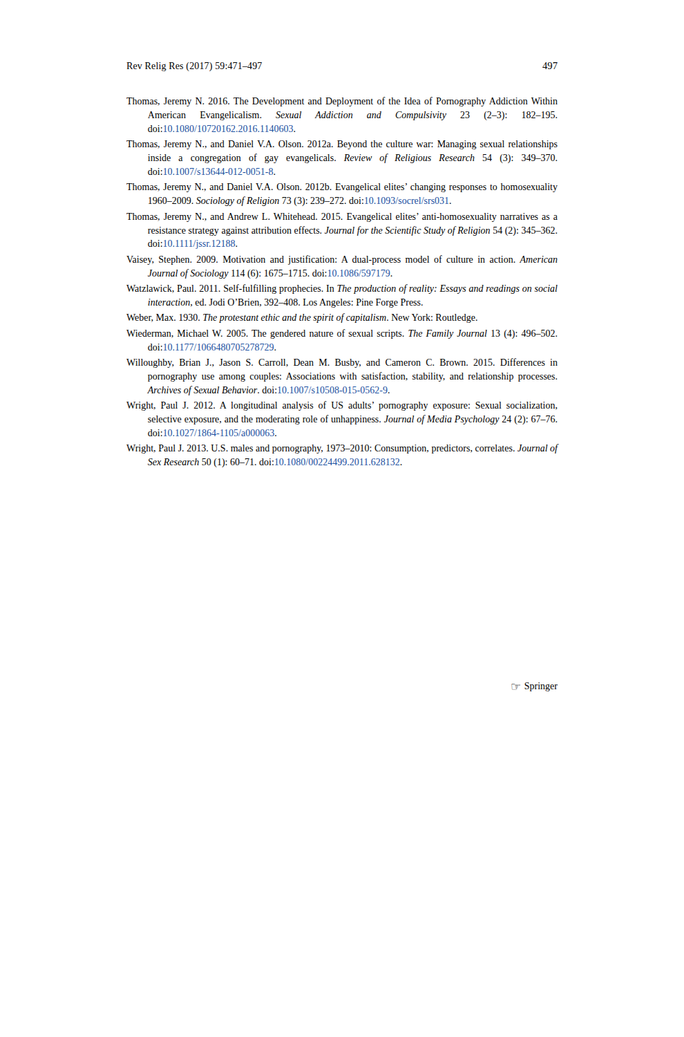Rev Relig Res (2017) 59:471–497 497
Thomas, Jeremy N. 2016. The Development and Deployment of the Idea of Pornography Addiction Within American Evangelicalism. Sexual Addiction and Compulsivity 23 (2–3): 182–195. doi:10.1080/10720162.2016.1140603.
Thomas, Jeremy N., and Daniel V.A. Olson. 2012a. Beyond the culture war: Managing sexual relationships inside a congregation of gay evangelicals. Review of Religious Research 54 (3): 349–370. doi:10.1007/s13644-012-0051-8.
Thomas, Jeremy N., and Daniel V.A. Olson. 2012b. Evangelical elites’ changing responses to homosexuality 1960–2009. Sociology of Religion 73 (3): 239–272. doi:10.1093/socrel/srs031.
Thomas, Jeremy N., and Andrew L. Whitehead. 2015. Evangelical elites’ anti-homosexuality narratives as a resistance strategy against attribution effects. Journal for the Scientific Study of Religion 54 (2): 345–362. doi:10.1111/jssr.12188.
Vaisey, Stephen. 2009. Motivation and justification: A dual-process model of culture in action. American Journal of Sociology 114 (6): 1675–1715. doi:10.1086/597179.
Watzlawick, Paul. 2011. Self-fulfilling prophecies. In The production of reality: Essays and readings on social interaction, ed. Jodi O’Brien, 392–408. Los Angeles: Pine Forge Press.
Weber, Max. 1930. The protestant ethic and the spirit of capitalism. New York: Routledge.
Wiederman, Michael W. 2005. The gendered nature of sexual scripts. The Family Journal 13 (4): 496–502. doi:10.1177/1066480705278729.
Willoughby, Brian J., Jason S. Carroll, Dean M. Busby, and Cameron C. Brown. 2015. Differences in pornography use among couples: Associations with satisfaction, stability, and relationship processes. Archives of Sexual Behavior. doi:10.1007/s10508-015-0562-9.
Wright, Paul J. 2012. A longitudinal analysis of US adults’ pornography exposure: Sexual socialization, selective exposure, and the moderating role of unhappiness. Journal of Media Psychology 24 (2): 67–76. doi:10.1027/1864-1105/a000063.
Wright, Paul J. 2013. U.S. males and pornography, 1973–2010: Consumption, predictors, correlates. Journal of Sex Research 50 (1): 60–71. doi:10.1080/00224499.2011.628132.
☞ Springer